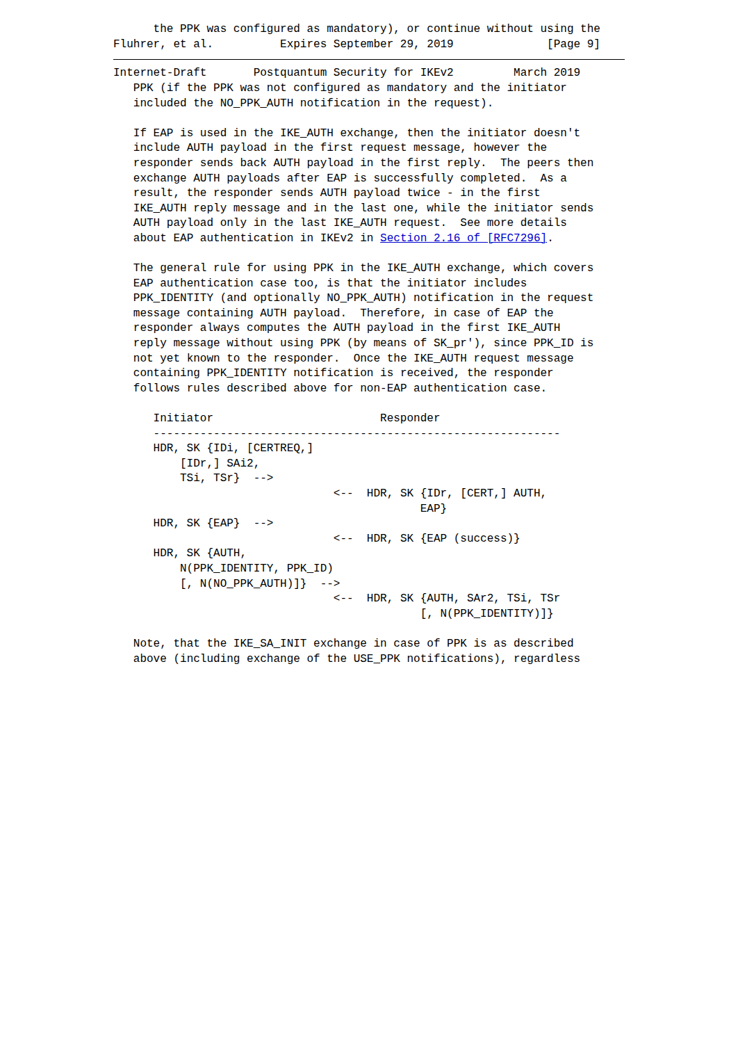the PPK was configured as mandatory), or continue without using the
Fluhrer, et al.          Expires September 29, 2019              [Page 9]
Internet-Draft       Postquantum Security for IKEv2         March 2019
   PPK (if the PPK was not configured as mandatory and the initiator
   included the NO_PPK_AUTH notification in the request).

   If EAP is used in the IKE_AUTH exchange, then the initiator doesn't
   include AUTH payload in the first request message, however the
   responder sends back AUTH payload in the first reply.  The peers then
   exchange AUTH payloads after EAP is successfully completed.  As a
   result, the responder sends AUTH payload twice - in the first
   IKE_AUTH reply message and in the last one, while the initiator sends
   AUTH payload only in the last IKE_AUTH request.  See more details
   about EAP authentication in IKEv2 in Section 2.16 of [RFC7296].

   The general rule for using PPK in the IKE_AUTH exchange, which covers
   EAP authentication case too, is that the initiator includes
   PPK_IDENTITY (and optionally NO_PPK_AUTH) notification in the request
   message containing AUTH payload.  Therefore, in case of EAP the
   responder always computes the AUTH payload in the first IKE_AUTH
   reply message without using PPK (by means of SK_pr'), since PPK_ID is
   not yet known to the responder.  Once the IKE_AUTH request message
   containing PPK_IDENTITY notification is received, the responder
   follows rules described above for non-EAP authentication case.

      Initiator                         Responder
      -------------------------------------------------------------
      HDR, SK {IDi, [CERTREQ,]
          [IDr,] SAi2,
          TSi, TSr}  -->
                                 <--  HDR, SK {IDr, [CERT,] AUTH,
                                              EAP}
      HDR, SK {EAP}  -->
                                 <--  HDR, SK {EAP (success)}
      HDR, SK {AUTH,
          N(PPK_IDENTITY, PPK_ID)
          [, N(NO_PPK_AUTH)]}  -->
                                 <--  HDR, SK {AUTH, SAr2, TSi, TSr
                                              [, N(PPK_IDENTITY)]}

   Note, that the IKE_SA_INIT exchange in case of PPK is as described
   above (including exchange of the USE_PPK notifications), regardless